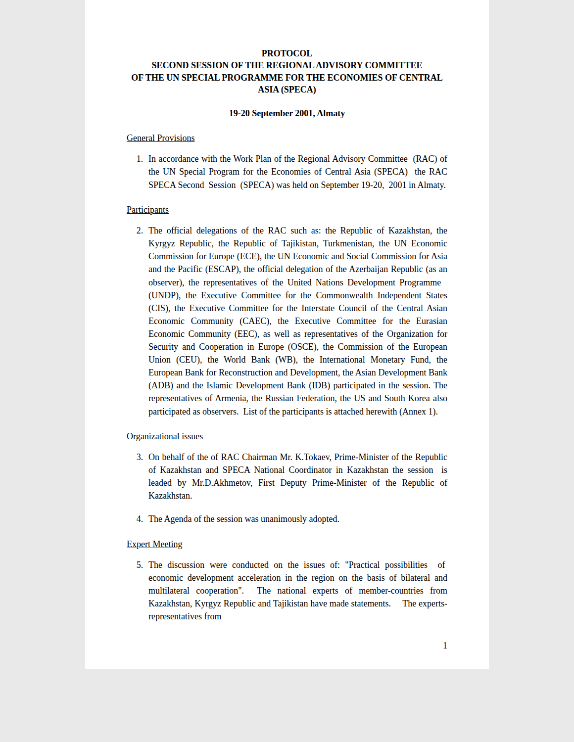Protocol
Second Session of the Regional Advisory Committee
of the UN Special Programme for the Economies of Central Asia (SPECA) 19-20 September 2001, Almaty
General Provisions
In accordance with the Work Plan of the Regional Advisory Committee (RAC) of the UN Special Program for the Economies of Central Asia (SPECA) the RAC SPECA Second Session (SPECA) was held on September 19-20, 2001 in Almaty.
Participants
The official delegations of the RAC such as: the Republic of Kazakhstan, the Kyrgyz Republic, the Republic of Tajikistan, Turkmenistan, the UN Economic Commission for Europe (ECE), the UN Economic and Social Commission for Asia and the Pacific (ESCAP), the official delegation of the Azerbaijan Republic (as an observer), the representatives of the United Nations Development Programme (UNDP), the Executive Committee for the Commonwealth Independent States (CIS), the Executive Committee for the Interstate Council of the Central Asian Economic Community (CAEC), the Executive Committee for the Eurasian Economic Community (EEC), as well as representatives of the Organization for Security and Cooperation in Europe (OSCE), the Commission of the European Union (CEU), the World Bank (WB), the International Monetary Fund, the European Bank for Reconstruction and Development, the Asian Development Bank (ADB) and the Islamic Development Bank (IDB) participated in the session. The representatives of Armenia, the Russian Federation, the US and South Korea also participated as observers. List of the participants is attached herewith (Annex 1).
Organizational issues
On behalf of the of RAC Chairman Mr. K.Tokaev, Prime-Minister of the Republic of Kazakhstan and SPECA National Coordinator in Kazakhstan the session is leaded by Mr.D.Akhmetov, First Deputy Prime-Minister of the Republic of Kazakhstan.
The Agenda of the session was unanimously adopted.
Expert Meeting
The discussion were conducted on the issues of: "Practical possibilities of economic development acceleration in the region on the basis of bilateral and multilateral cooperation". The national experts of member-countries from Kazakhstan, Kyrgyz Republic and Tajikistan have made statements. The experts-representatives from
1